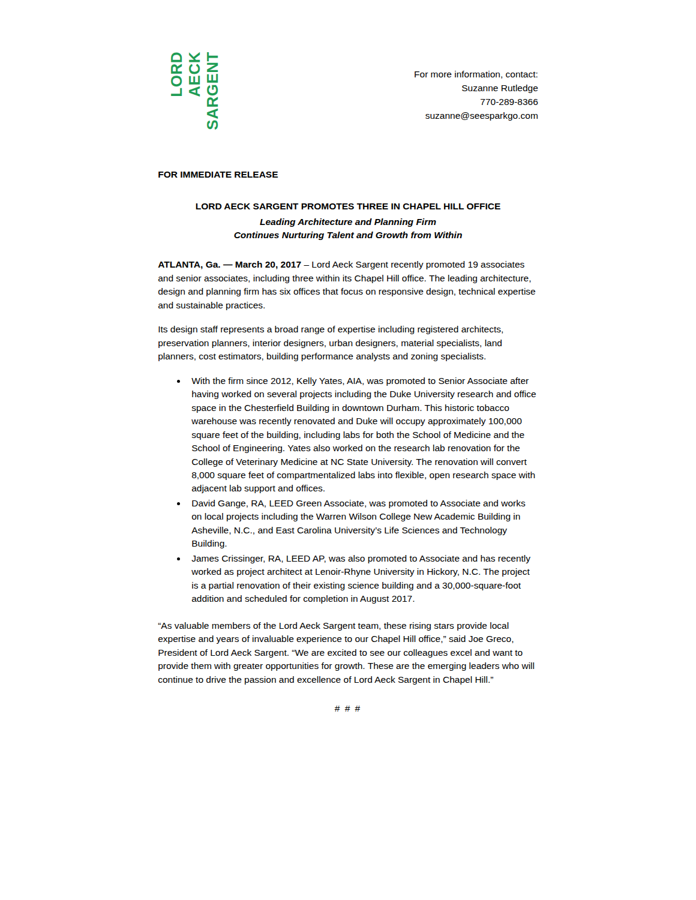LORD AECK SARGENT
For more information, contact:
Suzanne Rutledge
770-289-8366
suzanne@seesparkgo.com
FOR IMMEDIATE RELEASE
LORD AECK SARGENT PROMOTES THREE IN CHAPEL HILL OFFICE
Leading Architecture and Planning Firm
Continues Nurturing Talent and Growth from Within
ATLANTA, Ga. — March 20, 2017 – Lord Aeck Sargent recently promoted 19 associates and senior associates, including three within its Chapel Hill office. The leading architecture, design and planning firm has six offices that focus on responsive design, technical expertise and sustainable practices.
Its design staff represents a broad range of expertise including registered architects, preservation planners, interior designers, urban designers, material specialists, land planners, cost estimators, building performance analysts and zoning specialists.
With the firm since 2012, Kelly Yates, AIA, was promoted to Senior Associate after having worked on several projects including the Duke University research and office space in the Chesterfield Building in downtown Durham. This historic tobacco warehouse was recently renovated and Duke will occupy approximately 100,000 square feet of the building, including labs for both the School of Medicine and the School of Engineering. Yates also worked on the research lab renovation for the College of Veterinary Medicine at NC State University. The renovation will convert 8,000 square feet of compartmentalized labs into flexible, open research space with adjacent lab support and offices.
David Gange, RA, LEED Green Associate, was promoted to Associate and works on local projects including the Warren Wilson College New Academic Building in Asheville, N.C., and East Carolina University’s Life Sciences and Technology Building.
James Crissinger, RA, LEED AP, was also promoted to Associate and has recently worked as project architect at Lenoir-Rhyne University in Hickory, N.C. The project is a partial renovation of their existing science building and a 30,000-square-foot addition and scheduled for completion in August 2017.
“As valuable members of the Lord Aeck Sargent team, these rising stars provide local expertise and years of invaluable experience to our Chapel Hill office,” said Joe Greco, President of Lord Aeck Sargent. “We are excited to see our colleagues excel and want to provide them with greater opportunities for growth. These are the emerging leaders who will continue to drive the passion and excellence of Lord Aeck Sargent in Chapel Hill.”
# # #